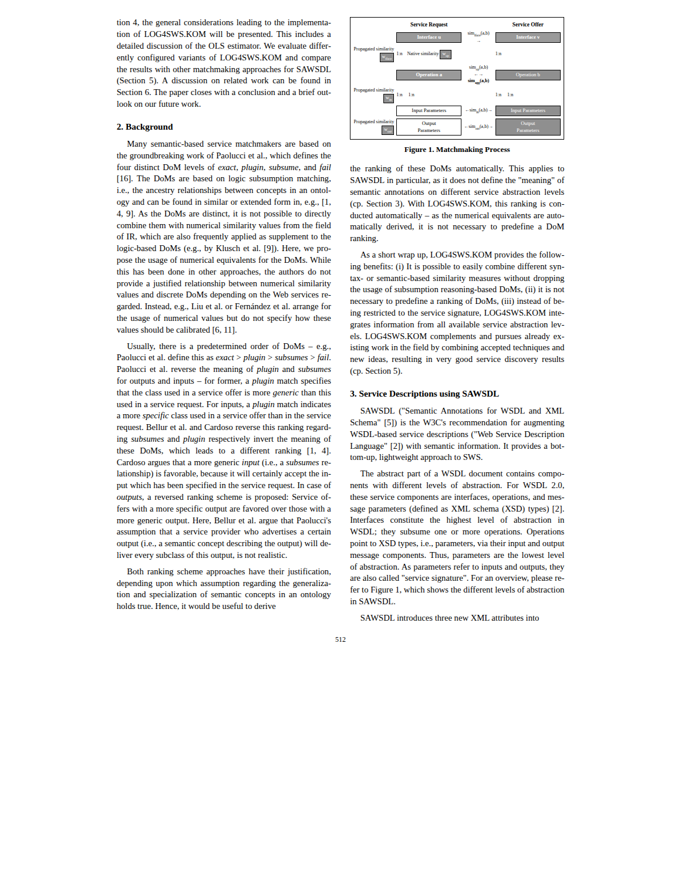tion 4, the general considerations leading to the implementation of LOG4SWS.KOM will be presented. This includes a detailed discussion of the OLS estimator. We evaluate differently configured variants of LOG4SWS.KOM and compare the results with other matchmaking approaches for SAWSDL (Section 5). A discussion on related work can be found in Section 6. The paper closes with a conclusion and a brief outlook on our future work.
2. Background
Many semantic-based service matchmakers are based on the groundbreaking work of Paolucci et al., which defines the four distinct DoM levels of exact, plugin, subsume, and fail [16]. The DoMs are based on logic subsumption matching, i.e., the ancestry relationships between concepts in an ontology and can be found in similar or extended form in, e.g., [1, 4, 9]. As the DoMs are distinct, it is not possible to directly combine them with numerical similarity values from the field of IR, which are also frequently applied as supplement to the logic-based DoMs (e.g., by Klusch et al. [9]). Here, we propose the usage of numerical equivalents for the DoMs. While this has been done in other approaches, the authors do not provide a justified relationship between numerical similarity values and discrete DoMs depending on the Web services regarded. Instead, e.g., Liu et al. or Fernández et al. arrange for the usage of numerical values but do not specify how these values should be calibrated [6, 11].
Usually, there is a predetermined order of DoMs – e.g., Paolucci et al. define this as exact > plugin > subsumes > fail. Paolucci et al. reverse the meaning of plugin and subsumes for outputs and inputs – for former, a plugin match specifies that the class used in a service offer is more generic than this used in a service request. For inputs, a plugin match indicates a more specific class used in a service offer than in the service request. Bellur et al. and Cardoso reverse this ranking regarding subsumes and plugin respectively invert the meaning of these DoMs, which leads to a different ranking [1, 4]. Cardoso argues that a more generic input (i.e., a subsumes relationship) is favorable, because it will certainly accept the input which has been specified in the service request. In case of outputs, a reversed ranking scheme is proposed: Service offers with a more specific output are favored over those with a more generic output. Here, Bellur et al. argue that Paolucci's assumption that a service provider who advertises a certain output (i.e., a semantic concept describing the output) will deliver every subclass of this output, is not realistic.
Both ranking scheme approaches have their justification, depending upon which assumption regarding the generalization and specialization of semantic concepts in an ontology holds true. Hence, it would be useful to derive
| | Service Request | | Service Offer |
| | Interface u | sim iface (a,b) → | Interface v |
| Propagated similarity w iface | 1:n Native similarity w op | | 1:n |
| | Operation a | sim op (a,b) ←→ sim agg (a,b) | Operation b |
| Propagated similarity w in | 1:n 1:n | | 1:n 1:n |
| | Input Parameters | ←sim in (a,b)→ | Input Parameters |
| Propagated similarity w out | Output Parameters | ←sim out (a,b)→ | Output Parameters |
Figure 1. Matchmaking Process
the ranking of these DoMs automatically. This applies to SAWSDL in particular, as it does not define the "meaning" of semantic annotations on different service abstraction levels (cp. Section 3). With LOG4SWS.KOM, this ranking is conducted automatically – as the numerical equivalents are automatically derived, it is not necessary to predefine a DoM ranking.
As a short wrap up, LOG4SWS.KOM provides the following benefits: (i) It is possible to easily combine different syntax- or semantic-based similarity measures without dropping the usage of subsumption reasoning-based DoMs, (ii) it is not necessary to predefine a ranking of DoMs, (iii) instead of being restricted to the service signature, LOG4SWS.KOM integrates information from all available service abstraction levels. LOG4SWS.KOM complements and pursues already existing work in the field by combining accepted techniques and new ideas, resulting in very good service discovery results (cp. Section 5).
3. Service Descriptions using SAWSDL
SAWSDL ("Semantic Annotations for WSDL and XML Schema" [5]) is the W3C's recommendation for augmenting WSDL-based service descriptions ("Web Service Description Language" [2]) with semantic information. It provides a bottom-up, lightweight approach to SWS.
The abstract part of a WSDL document contains components with different levels of abstraction. For WSDL 2.0, these service components are interfaces, operations, and message parameters (defined as XML schema (XSD) types) [2]. Interfaces constitute the highest level of abstraction in WSDL; they subsume one or more operations. Operations point to XSD types, i.e., parameters, via their input and output message components. Thus, parameters are the lowest level of abstraction. As parameters refer to inputs and outputs, they are also called "service signature". For an overview, please refer to Figure 1, which shows the different levels of abstraction in SAWSDL.
SAWSDL introduces three new XML attributes into
512